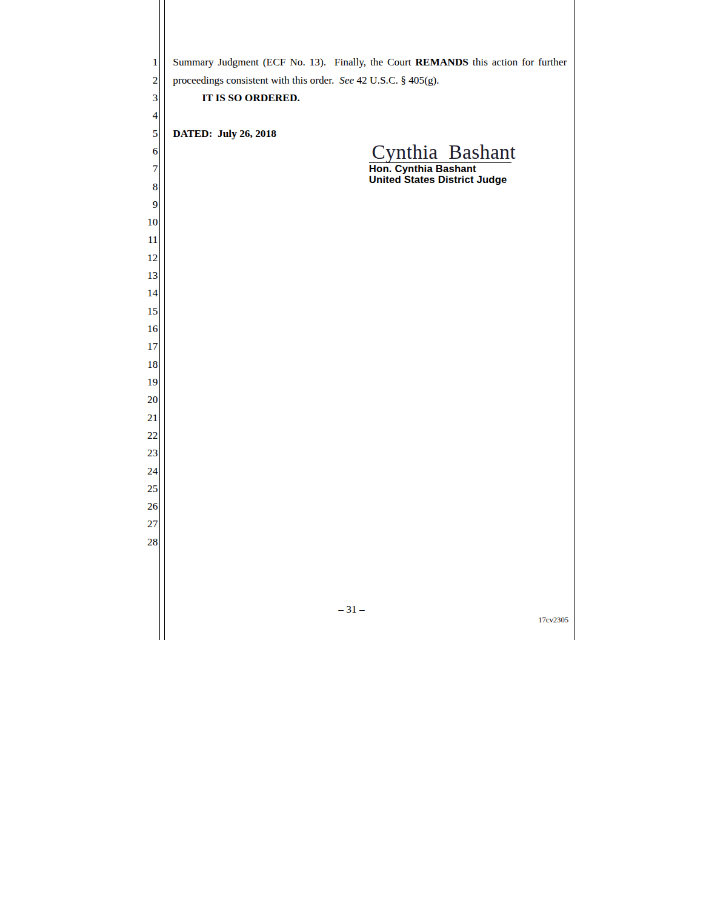1
2
3
4
5
6
7
8
9
10
11
12
13
14
15
16
17
18
19
20
21
22
23
24
25
26
27
28
Summary Judgment (ECF No. 13). Finally, the Court REMANDS this action for further proceedings consistent with this order. See 42 U.S.C. § 405(g).
IT IS SO ORDERED.
DATED: July 26, 2018
Cynthia Bashant
Hon. Cynthia Bashant
United States District Judge
– 31 –
17cv2305